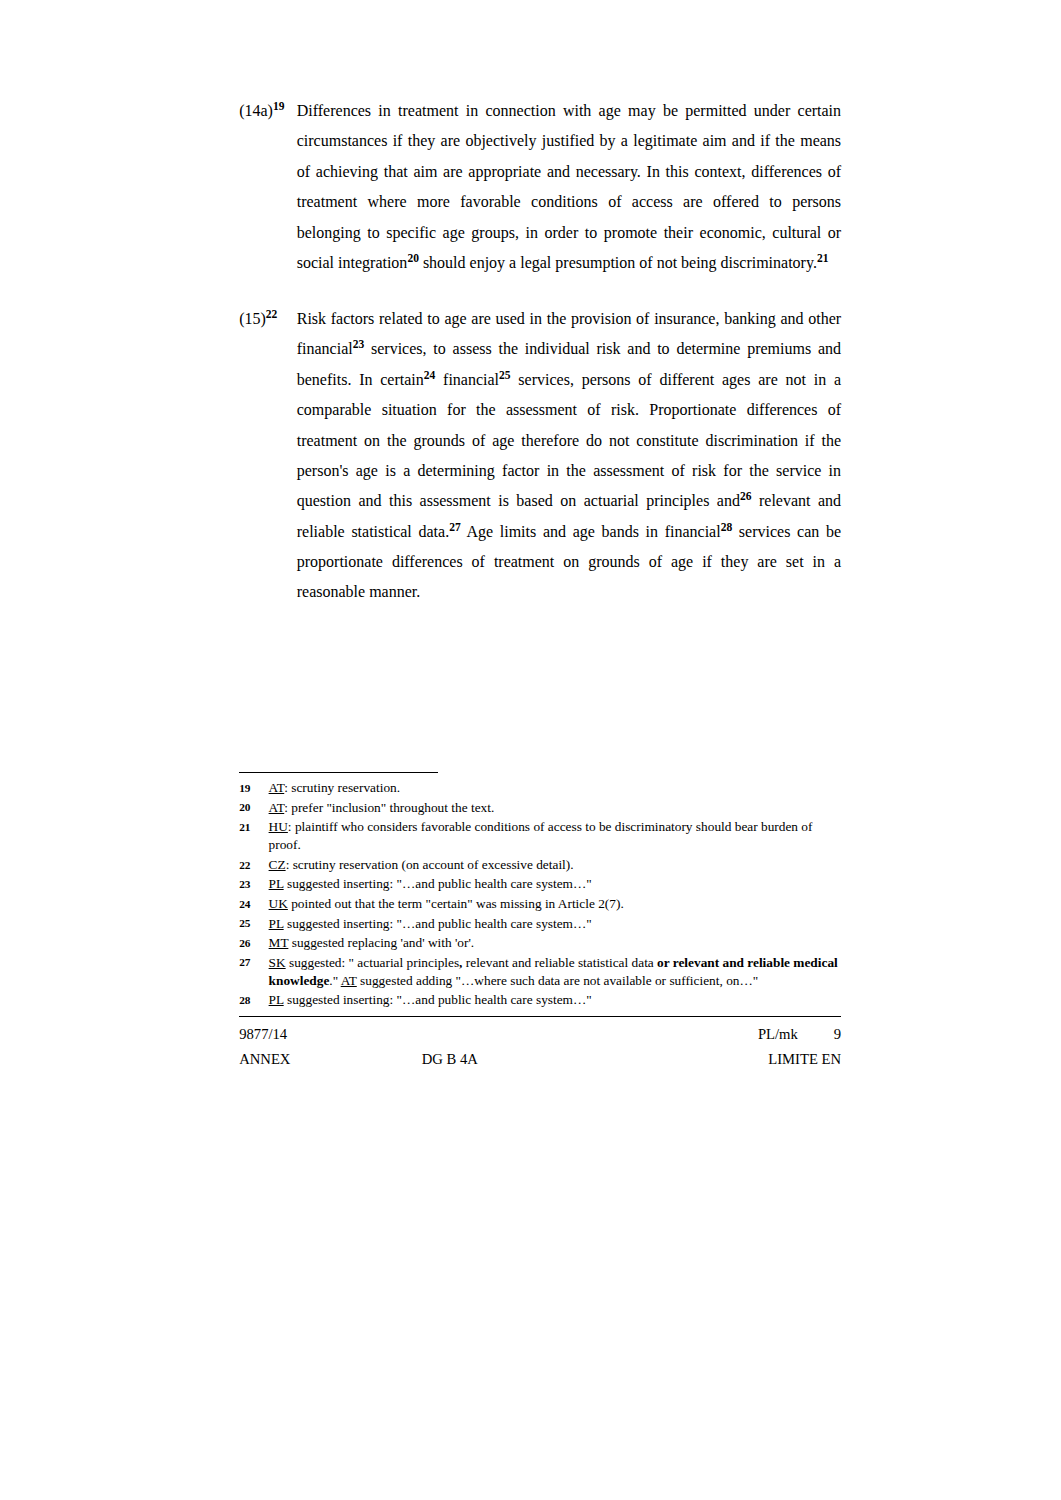(14a)19
Differences in treatment in connection with age may be permitted under certain circumstances if they are objectively justified by a legitimate aim and if the means of achieving that aim are appropriate and necessary. In this context, differences of treatment where more favorable conditions of access are offered to persons belonging to specific age groups, in order to promote their economic, cultural or social integration20 should enjoy a legal presumption of not being discriminatory.21
(15)22
Risk factors related to age are used in the provision of insurance, banking and other financial23 services, to assess the individual risk and to determine premiums and benefits. In certain24 financial25 services, persons of different ages are not in a comparable situation for the assessment of risk. Proportionate differences of treatment on the grounds of age therefore do not constitute discrimination if the person's age is a determining factor in the assessment of risk for the service in question and this assessment is based on actuarial principles and26 relevant and reliable statistical data.27 Age limits and age bands in financial28 services can be proportionate differences of treatment on grounds of age if they are set in a reasonable manner.
19
AT: scrutiny reservation.
20
AT: prefer "inclusion" throughout the text.
21
HU: plaintiff who considers favorable conditions of access to be discriminatory should bear burden of proof.
22
CZ: scrutiny reservation (on account of excessive detail).
23
PL suggested inserting: "…and public health care system…"
24
UK pointed out that the term "certain" was missing in Article 2(7).
25
PL suggested inserting: "…and public health care system…"
26
MT suggested replacing 'and' with 'or'.
27
SK suggested: " actuarial principles, relevant and reliable statistical data or relevant and reliable medical knowledge." AT suggested adding "…where such data are not available or sufficient, on…"
28
PL suggested inserting: "…and public health care system…"
9877/14
PL/mk 9
ANNEX
DG B 4A
LIMITE EN